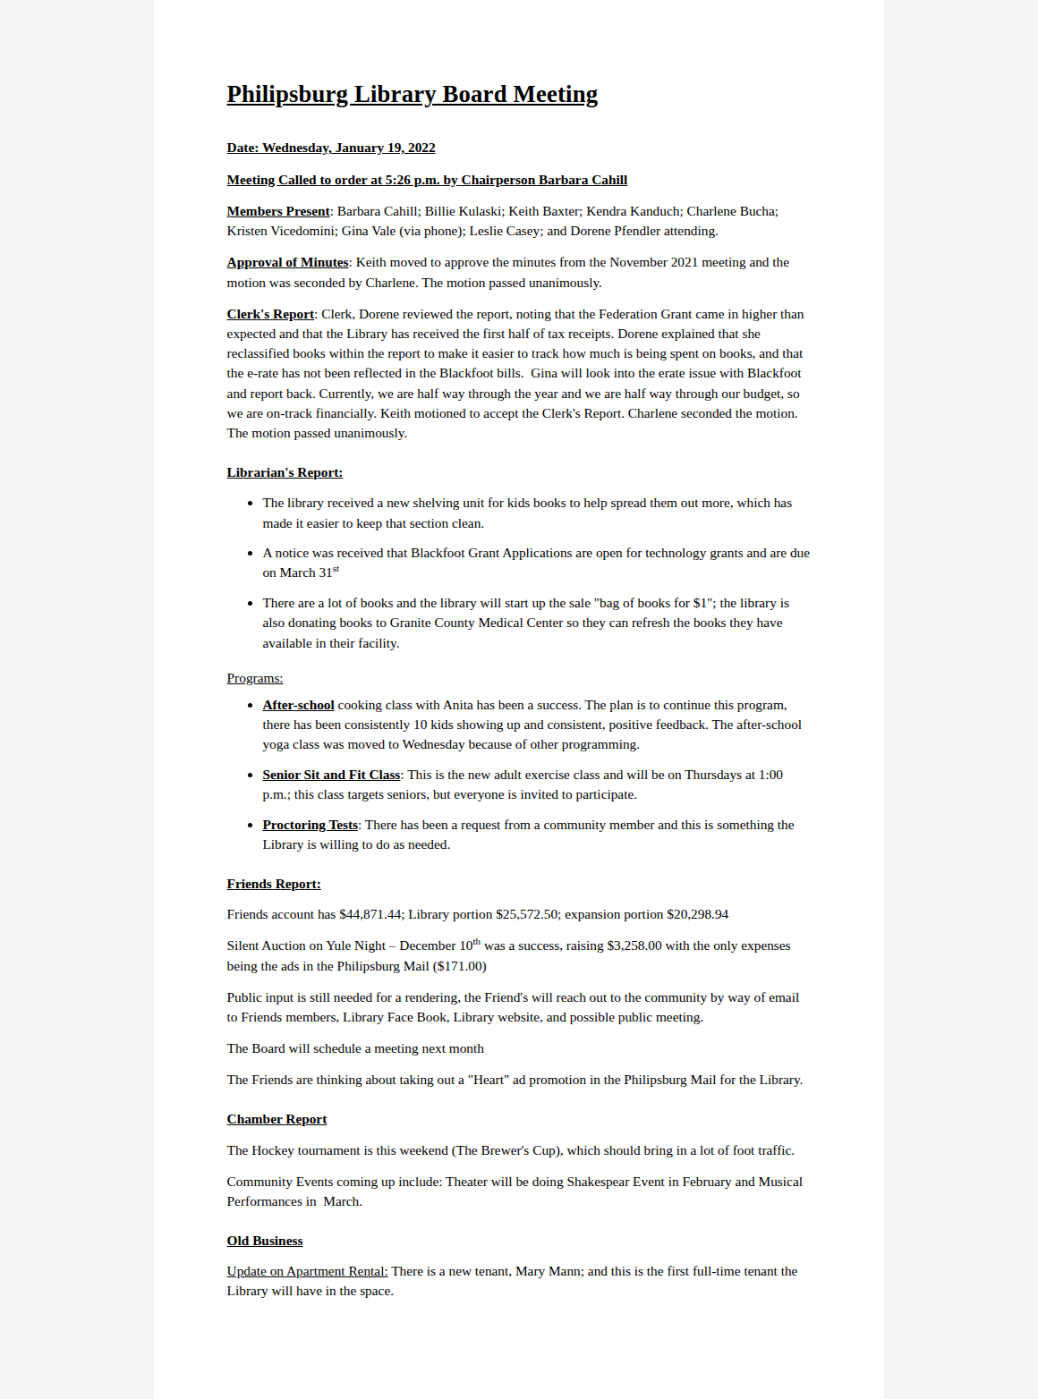Philipsburg Library Board Meeting
Date: Wednesday, January 19, 2022
Meeting Called to order at 5:26 p.m. by Chairperson Barbara Cahill
Members Present: Barbara Cahill; Billie Kulaski; Keith Baxter; Kendra Kanduch; Charlene Bucha; Kristen Vicedomini; Gina Vale (via phone); Leslie Casey; and Dorene Pfendler attending.
Approval of Minutes: Keith moved to approve the minutes from the November 2021 meeting and the motion was seconded by Charlene. The motion passed unanimously.
Clerk's Report: Clerk, Dorene reviewed the report, noting that the Federation Grant came in higher than expected and that the Library has received the first half of tax receipts. Dorene explained that she reclassified books within the report to make it easier to track how much is being spent on books, and that the e-rate has not been reflected in the Blackfoot bills. Gina will look into the erate issue with Blackfoot and report back. Currently, we are half way through the year and we are half way through our budget, so we are on-track financially. Keith motioned to accept the Clerk's Report. Charlene seconded the motion. The motion passed unanimously.
Librarian's Report:
The library received a new shelving unit for kids books to help spread them out more, which has made it easier to keep that section clean.
A notice was received that Blackfoot Grant Applications are open for technology grants and are due on March 31st
There are a lot of books and the library will start up the sale "bag of books for $1"; the library is also donating books to Granite County Medical Center so they can refresh the books they have available in their facility.
Programs:
After-school cooking class with Anita has been a success. The plan is to continue this program, there has been consistently 10 kids showing up and consistent, positive feedback. The after-school yoga class was moved to Wednesday because of other programming.
Senior Sit and Fit Class: This is the new adult exercise class and will be on Thursdays at 1:00 p.m.; this class targets seniors, but everyone is invited to participate.
Proctoring Tests: There has been a request from a community member and this is something the Library is willing to do as needed.
Friends Report:
Friends account has $44,871.44; Library portion $25,572.50; expansion portion $20,298.94
Silent Auction on Yule Night – December 10th was a success, raising $3,258.00 with the only expenses being the ads in the Philipsburg Mail ($171.00)
Public input is still needed for a rendering, the Friend's will reach out to the community by way of email to Friends members, Library Face Book, Library website, and possible public meeting.
The Board will schedule a meeting next month
The Friends are thinking about taking out a "Heart" ad promotion in the Philipsburg Mail for the Library.
Chamber Report
The Hockey tournament is this weekend (The Brewer's Cup), which should bring in a lot of foot traffic.
Community Events coming up include: Theater will be doing Shakespear Event in February and Musical Performances in March.
Old Business
Update on Apartment Rental: There is a new tenant, Mary Mann; and this is the first full-time tenant the Library will have in the space.